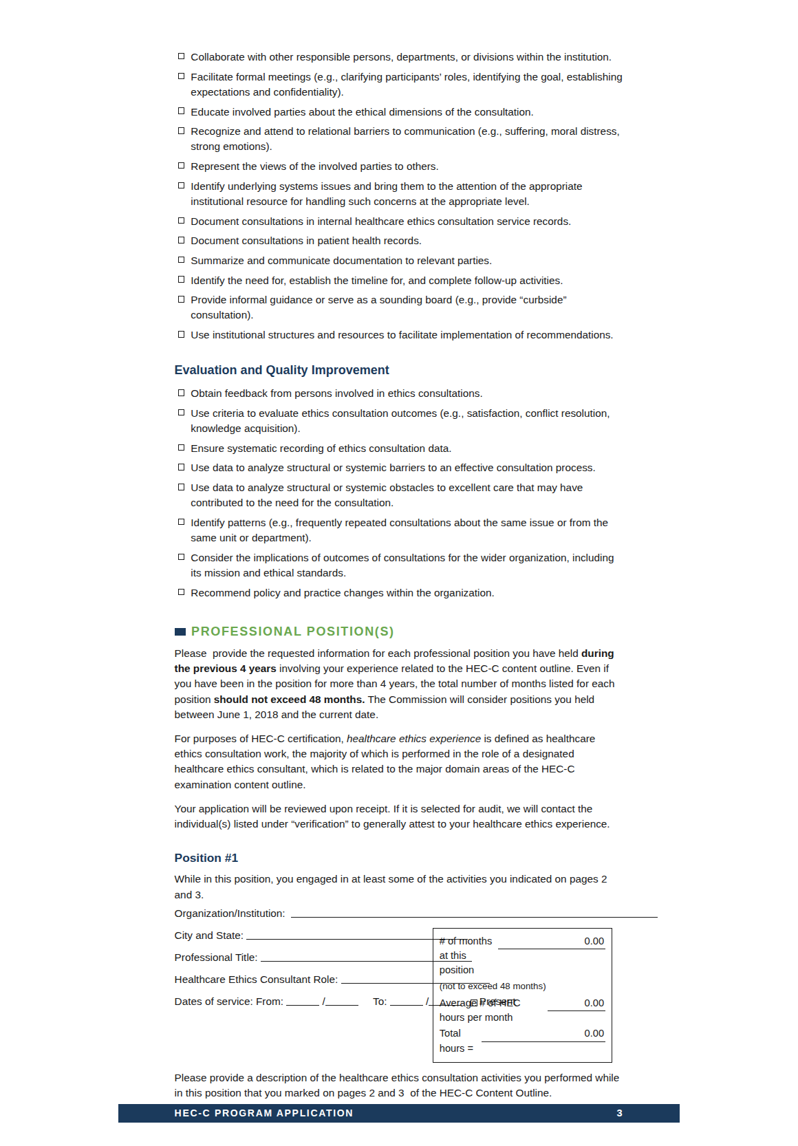Collaborate with other responsible persons, departments, or divisions within the institution.
Facilitate formal meetings (e.g., clarifying participants’ roles, identifying the goal, establishing expectations and confidentiality).
Educate involved parties about the ethical dimensions of the consultation.
Recognize and attend to relational barriers to communication (e.g., suffering, moral distress, strong emotions).
Represent the views of the involved parties to others.
Identify underlying systems issues and bring them to the attention of the appropriate institutional resource for handling such concerns at the appropriate level.
Document consultations in internal healthcare ethics consultation service records.
Document consultations in patient health records.
Summarize and communicate documentation to relevant parties.
Identify the need for, establish the timeline for, and complete follow-up activities.
Provide informal guidance or serve as a sounding board (e.g., provide “curbside” consultation).
Use institutional structures and resources to facilitate implementation of recommendations.
Evaluation and Quality Improvement
Obtain feedback from persons involved in ethics consultations.
Use criteria to evaluate ethics consultation outcomes (e.g., satisfaction, conflict resolution, knowledge acquisition).
Ensure systematic recording of ethics consultation data.
Use data to analyze structural or systemic barriers to an effective consultation process.
Use data to analyze structural or systemic obstacles to excellent care that may have contributed to the need for the consultation.
Identify patterns (e.g., frequently repeated consultations about the same issue or from the same unit or department).
Consider the implications of outcomes of consultations for the wider organization, including its mission and ethical standards.
Recommend policy and practice changes within the organization.
Professional Position(s)
Please provide the requested information for each professional position you have held during the previous 4 years involving your experience related to the HEC-C content outline. Even if you have been in the position for more than 4 years, the total number of months listed for each position should not exceed 48 months. The Commission will consider positions you held between June 1, 2018 and the current date.
For purposes of HEC-C certification, healthcare ethics experience is defined as healthcare ethics consultation work, the majority of which is performed in the role of a designated healthcare ethics consultant, which is related to the major domain areas of the HEC-C examination content outline.
Your application will be reviewed upon receipt. If it is selected for audit, we will contact the individual(s) listed under “verification” to generally attest to your healthcare ethics experience.
Position #1
While in this position, you engaged in at least some of the activities you indicated on pages 2 and 3.
Organization/Institution:
City and State:
Professional Title:
Healthcare Ethics Consultant Role:
Dates of service: From: / To: / Present
# of months at this position 0.00
(not to exceed 48 months)
Average # of HEC hours per month 0.00
Total hours =0.00
Please provide a description of the healthcare ethics consultation activities you performed while in this position that you marked on pages 2 and 3 of the HEC-C Content Outline.
HEC-C PROGRAM APPLICATION 3